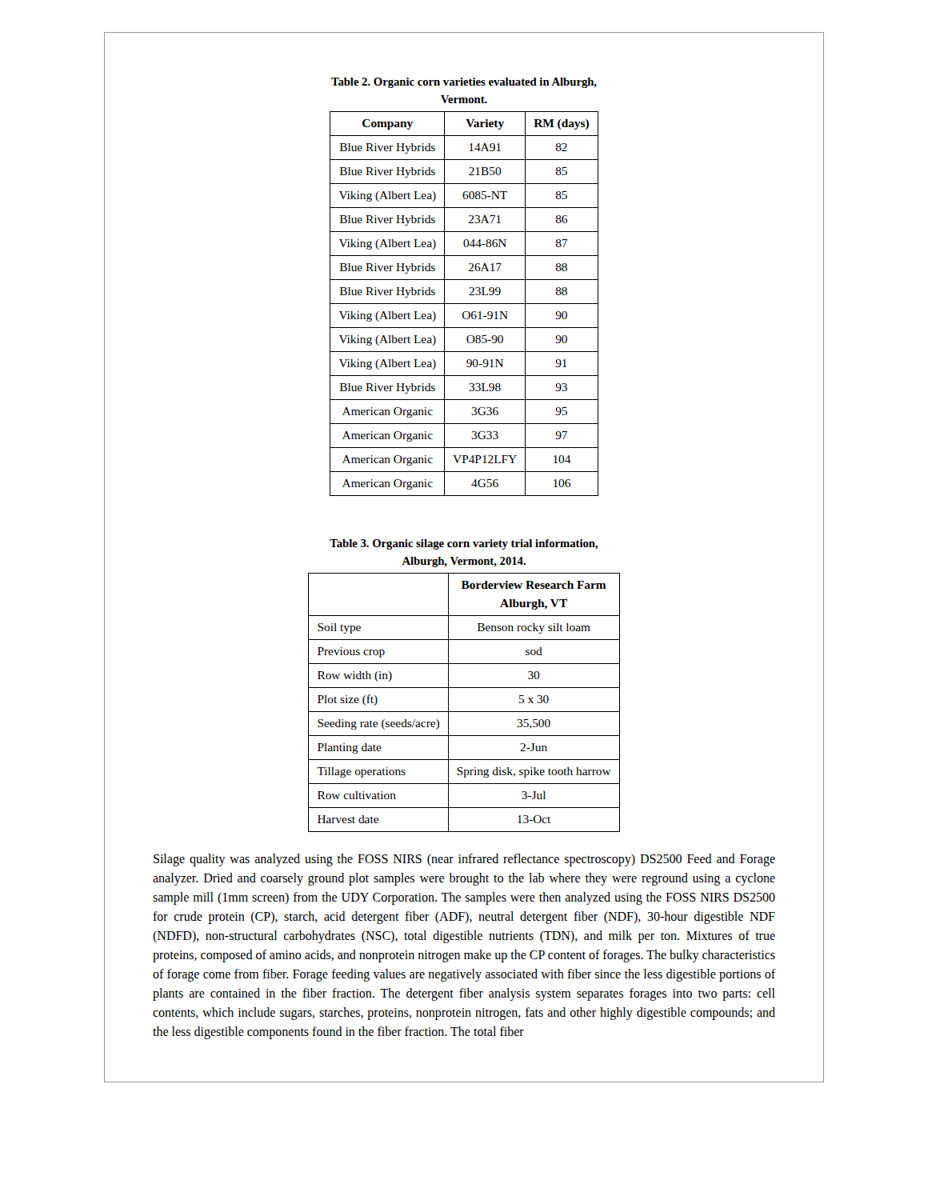Table 2. Organic corn varieties evaluated in Alburgh, Vermont.
| Company | Variety | RM (days) |
| --- | --- | --- |
| Blue River Hybrids | 14A91 | 82 |
| Blue River Hybrids | 21B50 | 85 |
| Viking (Albert Lea) | 6085-NT | 85 |
| Blue River Hybrids | 23A71 | 86 |
| Viking (Albert Lea) | 044-86N | 87 |
| Blue River Hybrids | 26A17 | 88 |
| Blue River Hybrids | 23L99 | 88 |
| Viking (Albert Lea) | O61-91N | 90 |
| Viking (Albert Lea) | O85-90 | 90 |
| Viking (Albert Lea) | 90-91N | 91 |
| Blue River Hybrids | 33L98 | 93 |
| American Organic | 3G36 | 95 |
| American Organic | 3G33 | 97 |
| American Organic | VP4P12LFY | 104 |
| American Organic | 4G56 | 106 |
Table 3. Organic silage corn variety trial information, Alburgh, Vermont, 2014.
| | Borderview Research Farm Alburgh, VT |
| --- | --- |
| Soil type | Benson rocky silt loam |
| Previous crop | sod |
| Row width (in) | 30 |
| Plot size (ft) | 5 x 30 |
| Seeding rate (seeds/acre) | 35,500 |
| Planting date | 2-Jun |
| Tillage operations | Spring disk, spike tooth harrow |
| Row cultivation | 3-Jul |
| Harvest date | 13-Oct |
Silage quality was analyzed using the FOSS NIRS (near infrared reflectance spectroscopy) DS2500 Feed and Forage analyzer. Dried and coarsely ground plot samples were brought to the lab where they were reground using a cyclone sample mill (1mm screen) from the UDY Corporation. The samples were then analyzed using the FOSS NIRS DS2500 for crude protein (CP), starch, acid detergent fiber (ADF), neutral detergent fiber (NDF), 30-hour digestible NDF (NDFD), non-structural carbohydrates (NSC), total digestible nutrients (TDN), and milk per ton. Mixtures of true proteins, composed of amino acids, and nonprotein nitrogen make up the CP content of forages. The bulky characteristics of forage come from fiber. Forage feeding values are negatively associated with fiber since the less digestible portions of plants are contained in the fiber fraction. The detergent fiber analysis system separates forages into two parts: cell contents, which include sugars, starches, proteins, nonprotein nitrogen, fats and other highly digestible compounds; and the less digestible components found in the fiber fraction. The total fiber